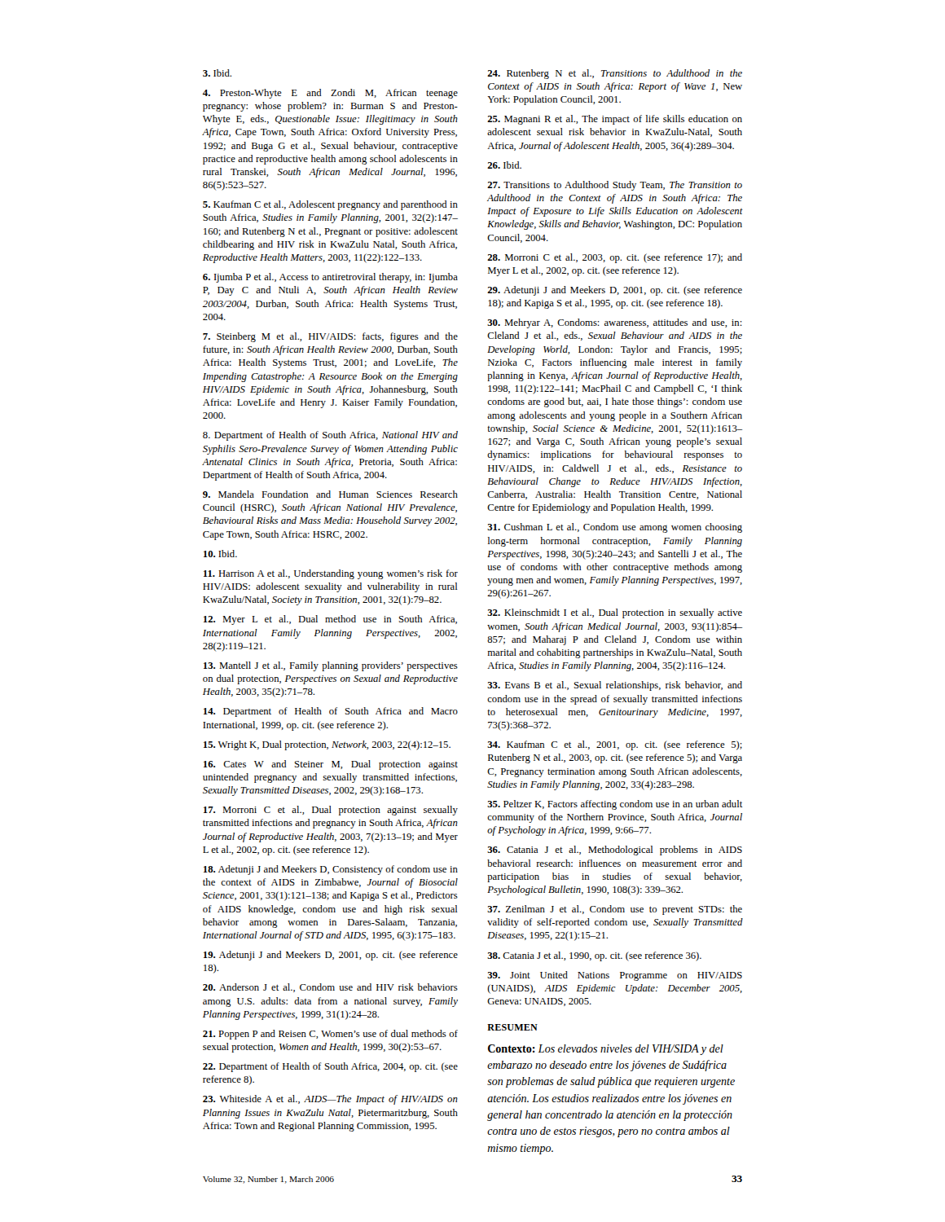3. Ibid.
4. Preston-Whyte E and Zondi M, African teenage pregnancy: whose problem? in: Burman S and Preston-Whyte E, eds., Questionable Issue: Illegitimacy in South Africa, Cape Town, South Africa: Oxford University Press, 1992; and Buga G et al., Sexual behaviour, contraceptive practice and reproductive health among school adolescents in rural Transkei, South African Medical Journal, 1996, 86(5):523–527.
5. Kaufman C et al., Adolescent pregnancy and parenthood in South Africa, Studies in Family Planning, 2001, 32(2):147–160; and Rutenberg N et al., Pregnant or positive: adolescent childbearing and HIV risk in KwaZulu Natal, South Africa, Reproductive Health Matters, 2003, 11(22):122–133.
6. Ijumba P et al., Access to antiretroviral therapy, in: Ijumba P, Day C and Ntuli A, South African Health Review 2003/2004, Durban, South Africa: Health Systems Trust, 2004.
7. Steinberg M et al., HIV/AIDS: facts, figures and the future, in: South African Health Review 2000, Durban, South Africa: Health Systems Trust, 2001; and LoveLife, The Impending Catastrophe: A Resource Book on the Emerging HIV/AIDS Epidemic in South Africa, Johannesburg, South Africa: LoveLife and Henry J. Kaiser Family Foundation, 2000.
8. Department of Health of South Africa, National HIV and Syphilis Sero-Prevalence Survey of Women Attending Public Antenatal Clinics in South Africa, Pretoria, South Africa: Department of Health of South Africa, 2004.
9. Mandela Foundation and Human Sciences Research Council (HSRC), South African National HIV Prevalence, Behavioural Risks and Mass Media: Household Survey 2002, Cape Town, South Africa: HSRC, 2002.
10. Ibid.
11. Harrison A et al., Understanding young women’s risk for HIV/AIDS: adolescent sexuality and vulnerability in rural KwaZulu/Natal, Society in Transition, 2001, 32(1):79–82.
12. Myer L et al., Dual method use in South Africa, International Family Planning Perspectives, 2002, 28(2):119–121.
13. Mantell J et al., Family planning providers’ perspectives on dual protection, Perspectives on Sexual and Reproductive Health, 2003, 35(2):71–78.
14. Department of Health of South Africa and Macro International, 1999, op. cit. (see reference 2).
15. Wright K, Dual protection, Network, 2003, 22(4):12–15.
16. Cates W and Steiner M, Dual protection against unintended pregnancy and sexually transmitted infections, Sexually Transmitted Diseases, 2002, 29(3):168–173.
17. Morroni C et al., Dual protection against sexually transmitted infections and pregnancy in South Africa, African Journal of Reproductive Health, 2003, 7(2):13–19; and Myer L et al., 2002, op. cit. (see reference 12).
18. Adetunji J and Meekers D, Consistency of condom use in the context of AIDS in Zimbabwe, Journal of Biosocial Science, 2001, 33(1):121–138; and Kapiga S et al., Predictors of AIDS knowledge, condom use and high risk sexual behavior among women in Dares-Salaam, Tanzania, International Journal of STD and AIDS, 1995, 6(3):175–183.
19. Adetunji J and Meekers D, 2001, op. cit. (see reference 18).
20. Anderson J et al., Condom use and HIV risk behaviors among U.S. adults: data from a national survey, Family Planning Perspectives, 1999, 31(1):24–28.
21. Poppen P and Reisen C, Women’s use of dual methods of sexual protection, Women and Health, 1999, 30(2):53–67.
22. Department of Health of South Africa, 2004, op. cit. (see reference 8).
23. Whiteside A et al., AIDS—The Impact of HIV/AIDS on Planning Issues in KwaZulu Natal, Pietermaritzburg, South Africa: Town and Regional Planning Commission, 1995.
24. Rutenberg N et al., Transitions to Adulthood in the Context of AIDS in South Africa: Report of Wave 1, New York: Population Council, 2001.
25. Magnani R et al., The impact of life skills education on adolescent sexual risk behavior in KwaZulu-Natal, South Africa, Journal of Adolescent Health, 2005, 36(4):289–304.
26. Ibid.
27. Transitions to Adulthood Study Team, The Transition to Adulthood in the Context of AIDS in South Africa: The Impact of Exposure to Life Skills Education on Adolescent Knowledge, Skills and Behavior, Washington, DC: Population Council, 2004.
28. Morroni C et al., 2003, op. cit. (see reference 17); and Myer L et al., 2002, op. cit. (see reference 12).
29. Adetunji J and Meekers D, 2001, op. cit. (see reference 18); and Kapiga S et al., 1995, op. cit. (see reference 18).
30. Mehryar A, Condoms: awareness, attitudes and use, in: Cleland J et al., eds., Sexual Behaviour and AIDS in the Developing World, London: Taylor and Francis, 1995; Nzioka C, Factors influencing male interest in family planning in Kenya, African Journal of Reproductive Health, 1998, 11(2):122–141; MacPhail C and Campbell C, ‘I think condoms are good but, aai, I hate those things’: condom use among adolescents and young people in a Southern African township, Social Science & Medicine, 2001, 52(11):1613–1627; and Varga C, South African young people’s sexual dynamics: implications for behavioural responses to HIV/AIDS, in: Caldwell J et al., eds., Resistance to Behavioural Change to Reduce HIV/AIDS Infection, Canberra, Australia: Health Transition Centre, National Centre for Epidemiology and Population Health, 1999.
31. Cushman L et al., Condom use among women choosing long-term hormonal contraception, Family Planning Perspectives, 1998, 30(5):240–243; and Santelli J et al., The use of condoms with other contraceptive methods among young men and women, Family Planning Perspectives, 1997, 29(6):261–267.
32. Kleinschmidt I et al., Dual protection in sexually active women, South African Medical Journal, 2003, 93(11):854–857; and Maharaj P and Cleland J, Condom use within marital and cohabiting partnerships in KwaZulu–Natal, South Africa, Studies in Family Planning, 2004, 35(2):116–124.
33. Evans B et al., Sexual relationships, risk behavior, and condom use in the spread of sexually transmitted infections to heterosexual men, Genitourinary Medicine, 1997, 73(5):368–372.
34. Kaufman C et al., 2001, op. cit. (see reference 5); Rutenberg N et al., 2003, op. cit. (see reference 5); and Varga C, Pregnancy termination among South African adolescents, Studies in Family Planning, 2002, 33(4):283–298.
35. Peltzer K, Factors affecting condom use in an urban adult community of the Northern Province, South Africa, Journal of Psychology in Africa, 1999, 9:66–77.
36. Catania J et al., Methodological problems in AIDS behavioral research: influences on measurement error and participation bias in studies of sexual behavior, Psychological Bulletin, 1990, 108(3): 339–362.
37. Zenilman J et al., Condom use to prevent STDs: the validity of self-reported condom use, Sexually Transmitted Diseases, 1995, 22(1):15–21.
38. Catania J et al., 1990, op. cit. (see reference 36).
39. Joint United Nations Programme on HIV/AIDS (UNAIDS), AIDS Epidemic Update: December 2005, Geneva: UNAIDS, 2005.
RESUMEN
Contexto: Los elevados niveles del VIH/SIDA y del embarazo no deseado entre los jóvenes de Sudáfrica son problemas de salud pública que requieren urgente atención. Los estudios realizados entre los jóvenes en general han concentrado la atención en la protección contra uno de estos riesgos, pero no contra ambos al mismo tiempo.
Volume 32, Number 1, March 2006 33